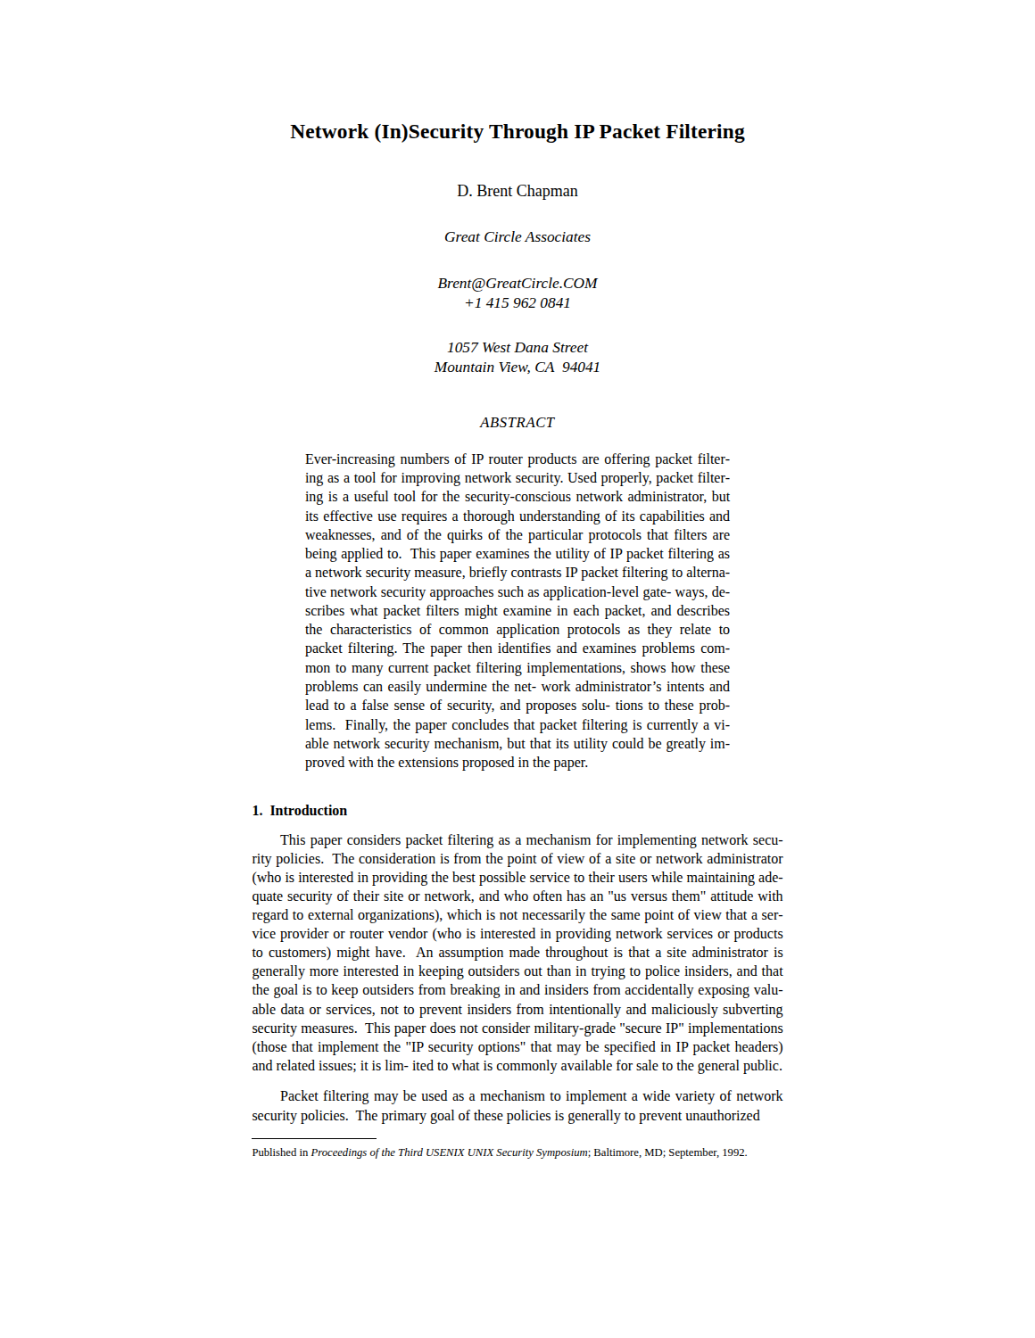Network (In)Security Through IP Packet Filtering
D. Brent Chapman
Great Circle Associates
Brent@GreatCircle.COM
+1 415 962 0841
1057 West Dana Street
Mountain View, CA 94041
ABSTRACT
Ever-increasing numbers of IP router products are offering packet filtering as a tool for improving network security. Used properly, packet filtering is a useful tool for the security-conscious network administrator, but its effective use requires a thorough understanding of its capabilities and weaknesses, and of the quirks of the particular protocols that filters are being applied to. This paper examines the utility of IP packet filtering as a network security measure, briefly contrasts IP packet filtering to alternative network security approaches such as application-level gate- ways, describes what packet filters might examine in each packet, and describes the characteristics of common application protocols as they relate to packet filtering. The paper then identifies and examines problems common to many current packet filtering implementations, shows how these problems can easily undermine the net- work administrator’s intents and lead to a false sense of security, and proposes solu- tions to these problems. Finally, the paper concludes that packet filtering is currently a viable network security mechanism, but that its utility could be greatly improved with the extensions proposed in the paper.
1. Introduction
This paper considers packet filtering as a mechanism for implementing network security policies. The consideration is from the point of view of a site or network administrator (who is interested in providing the best possible service to their users while maintaining adequate security of their site or network, and who often has an "us versus them" attitude with regard to external organizations), which is not necessarily the same point of view that a service provider or router vendor (who is interested in providing network services or products to customers) might have. An assumption made throughout is that a site administrator is generally more interested in keeping outsiders out than in trying to police insiders, and that the goal is to keep outsiders from breaking in and insiders from accidentally exposing valuable data or services, not to prevent insiders from intentionally and maliciously subverting security measures. This paper does not consider military-grade "secure IP" implementations (those that implement the "IP security options" that may be specified in IP packet headers) and related issues; it is lim- ited to what is commonly available for sale to the general public.
Packet filtering may be used as a mechanism to implement a wide variety of network security policies. The primary goal of these policies is generally to prevent unauthorized
Published in Proceedings of the Third USENIX UNIX Security Symposium; Baltimore, MD; September, 1992.